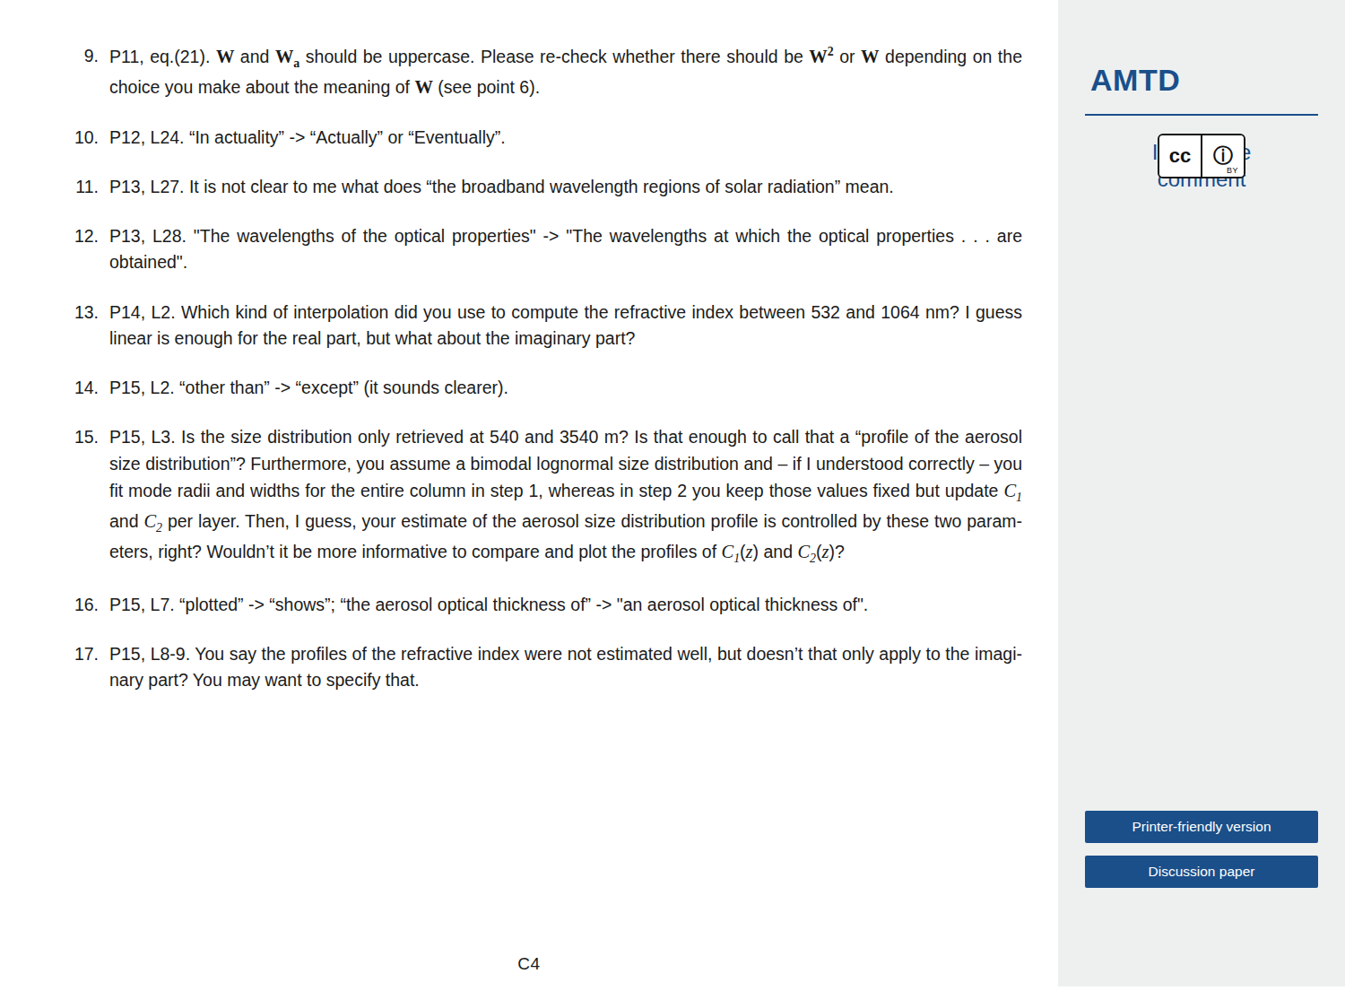P11, eq.(21). W and Wa should be uppercase. Please re-check whether there should be W2 or W depending on the choice you make about the meaning of W (see point 6).
P12, L24. “In actuality” -> “Actually” or “Eventually”.
P13, L27. It is not clear to me what does “the broadband wavelength regions of solar radiation” mean.
P13, L28. "The wavelengths of the optical properties" -> "The wavelengths at which the optical properties . . . are obtained".
P14, L2. Which kind of interpolation did you use to compute the refractive index between 532 and 1064 nm? I guess linear is enough for the real part, but what about the imaginary part?
P15, L2. “other than” -> “except” (it sounds clearer).
P15, L3. Is the size distribution only retrieved at 540 and 3540 m? Is that enough to call that a “profile of the aerosol size distribution”? Furthermore, you assume a bimodal lognormal size distribution and – if I understood correctly – you fit mode radii and widths for the entire column in step 1, whereas in step 2 you keep those values fixed but update C1 and C2 per layer. Then, I guess, your estimate of the aerosol size distribution profile is controlled by these two parameters, right? Wouldn’t it be more informative to compare and plot the profiles of C1(z) and C2(z)?
P15, L7. “plotted” -> “shows”; “the aerosol optical thickness of” -> "an aerosol optical thickness of".
P15, L8-9. You say the profiles of the refractive index were not estimated well, but doesn’t that only apply to the imaginary part? You may want to specify that.
C4
AMTD
Interactive
comment
Printer-friendly version Discussion paper
cc
ⓘ
BY